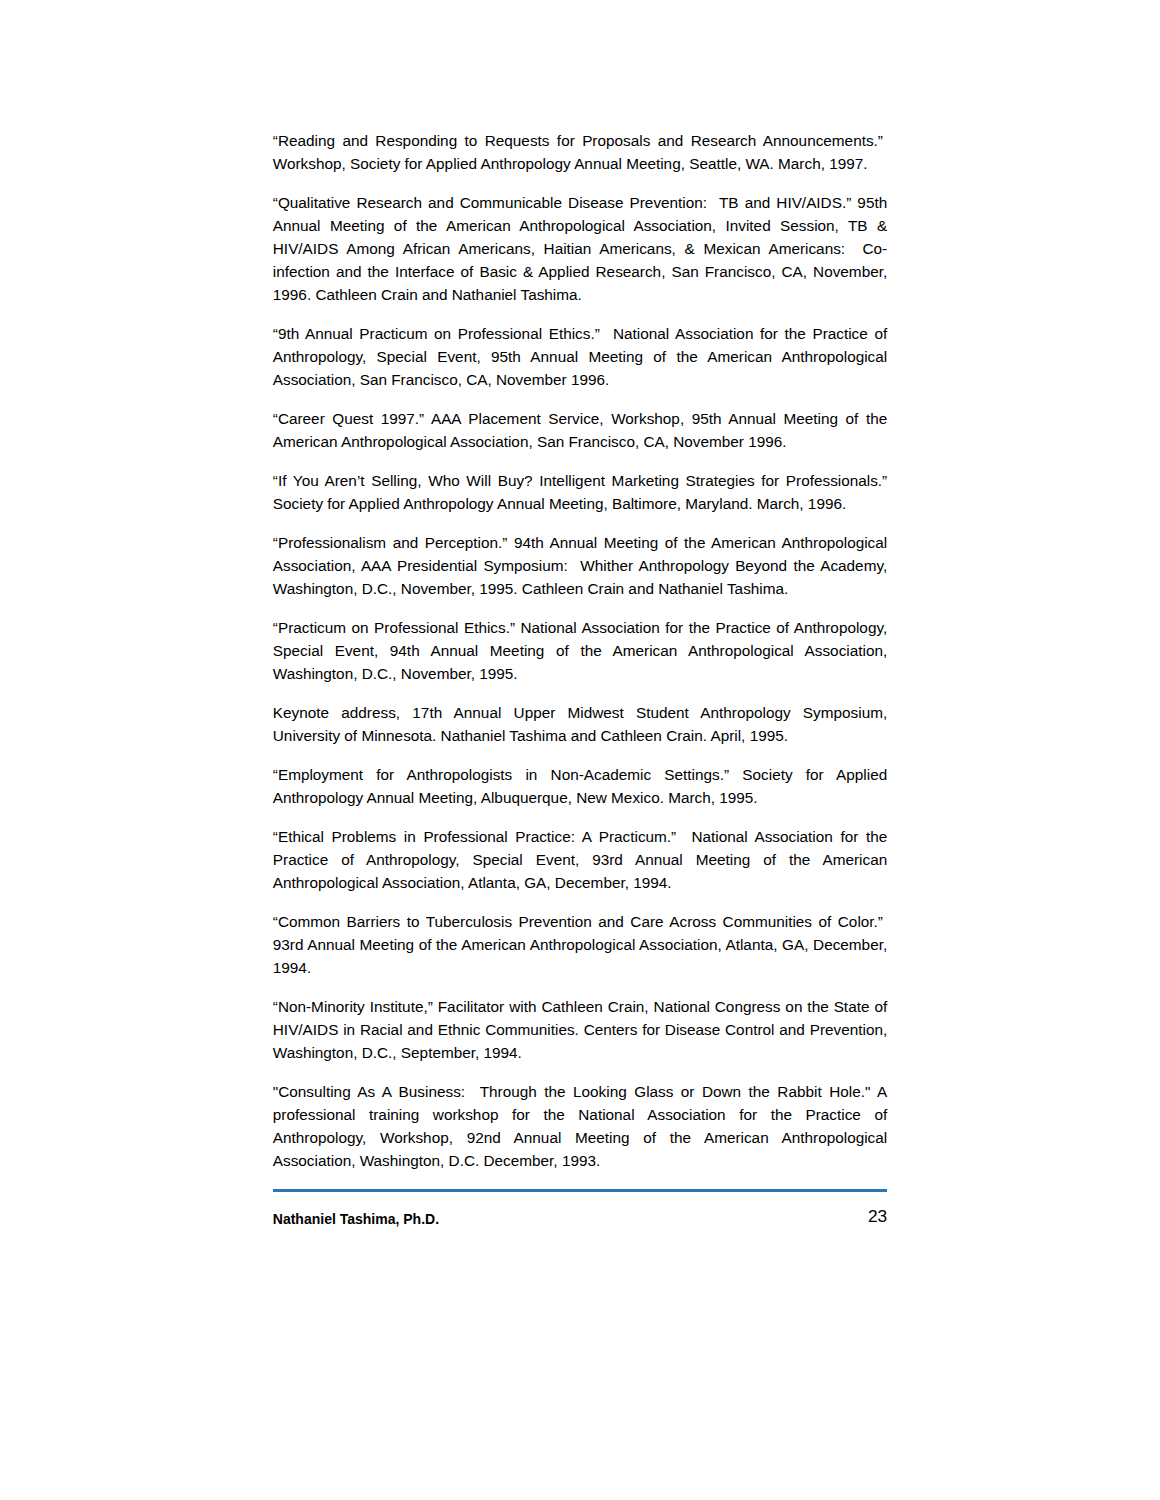“Reading and Responding to Requests for Proposals and Research Announcements.” Workshop, Society for Applied Anthropology Annual Meeting, Seattle, WA. March, 1997.
“Qualitative Research and Communicable Disease Prevention: TB and HIV/AIDS.” 95th Annual Meeting of the American Anthropological Association, Invited Session, TB & HIV/AIDS Among African Americans, Haitian Americans, & Mexican Americans: Co-infection and the Interface of Basic & Applied Research, San Francisco, CA, November, 1996. Cathleen Crain and Nathaniel Tashima.
“9th Annual Practicum on Professional Ethics.” National Association for the Practice of Anthropology, Special Event, 95th Annual Meeting of the American Anthropological Association, San Francisco, CA, November 1996.
“Career Quest 1997.” AAA Placement Service, Workshop, 95th Annual Meeting of the American Anthropological Association, San Francisco, CA, November 1996.
“If You Aren’t Selling, Who Will Buy? Intelligent Marketing Strategies for Professionals.” Society for Applied Anthropology Annual Meeting, Baltimore, Maryland. March, 1996.
“Professionalism and Perception.” 94th Annual Meeting of the American Anthropological Association, AAA Presidential Symposium: Whither Anthropology Beyond the Academy, Washington, D.C., November, 1995. Cathleen Crain and Nathaniel Tashima.
“Practicum on Professional Ethics.” National Association for the Practice of Anthropology, Special Event, 94th Annual Meeting of the American Anthropological Association, Washington, D.C., November, 1995.
Keynote address, 17th Annual Upper Midwest Student Anthropology Symposium, University of Minnesota. Nathaniel Tashima and Cathleen Crain. April, 1995.
“Employment for Anthropologists in Non-Academic Settings.” Society for Applied Anthropology Annual Meeting, Albuquerque, New Mexico. March, 1995.
“Ethical Problems in Professional Practice: A Practicum.” National Association for the Practice of Anthropology, Special Event, 93rd Annual Meeting of the American Anthropological Association, Atlanta, GA, December, 1994.
“Common Barriers to Tuberculosis Prevention and Care Across Communities of Color.” 93rd Annual Meeting of the American Anthropological Association, Atlanta, GA, December, 1994.
“Non-Minority Institute,” Facilitator with Cathleen Crain, National Congress on the State of HIV/AIDS in Racial and Ethnic Communities. Centers for Disease Control and Prevention, Washington, D.C., September, 1994.
"Consulting As A Business: Through the Looking Glass or Down the Rabbit Hole." A professional training workshop for the National Association for the Practice of Anthropology, Workshop, 92nd Annual Meeting of the American Anthropological Association, Washington, D.C. December, 1993.
Nathaniel Tashima, Ph.D. 23